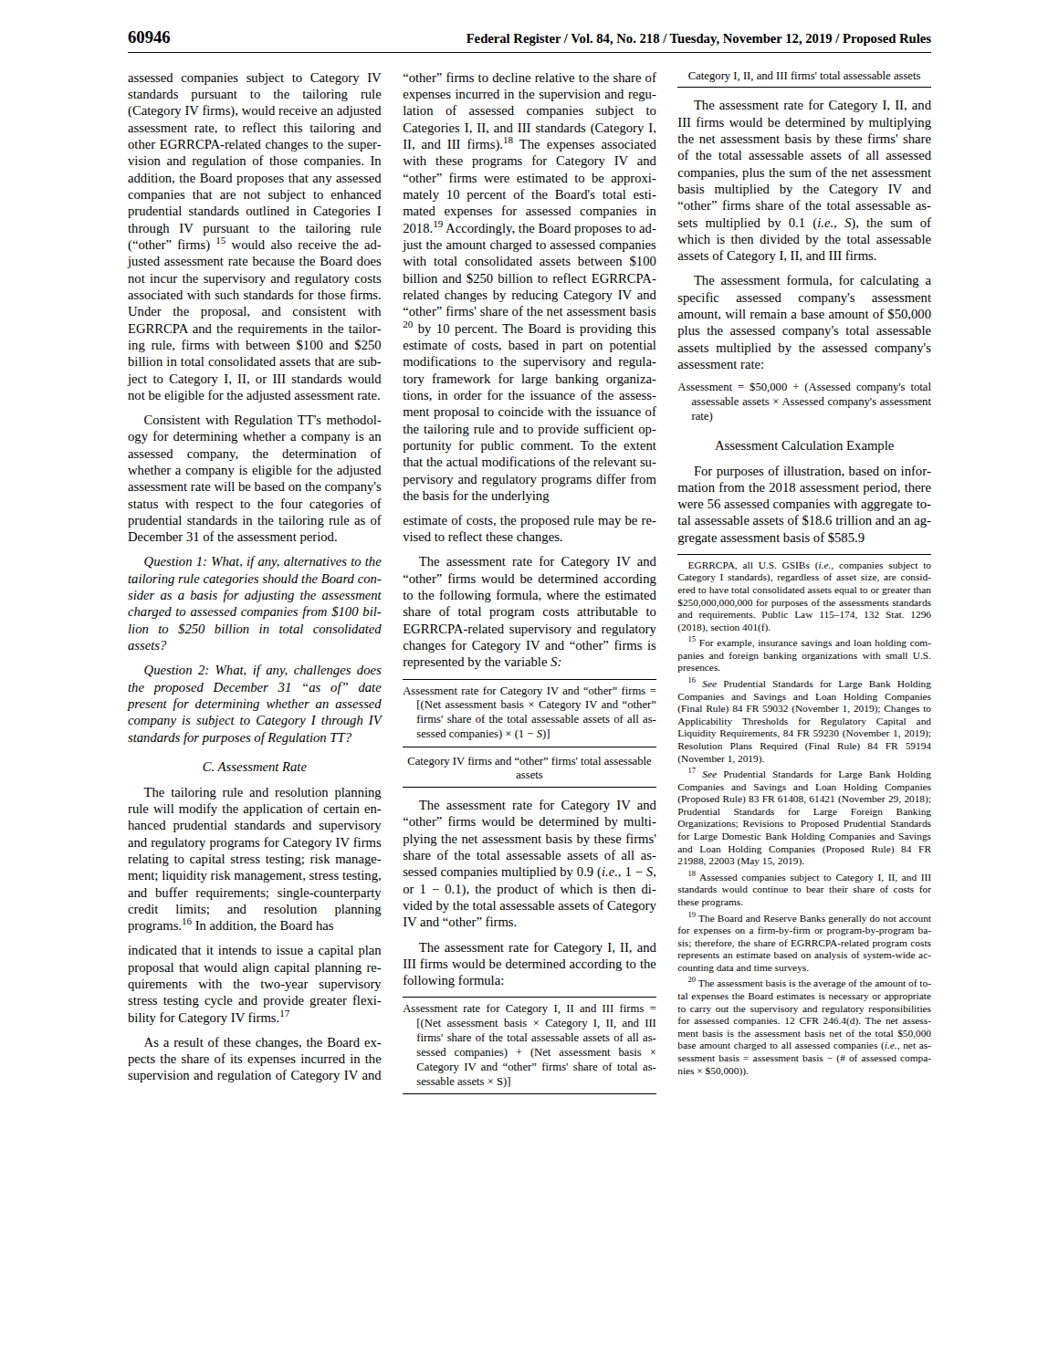60946 Federal Register / Vol. 84, No. 218 / Tuesday, November 12, 2019 / Proposed Rules
assessed companies subject to Category IV standards pursuant to the tailoring rule (Category IV firms), would receive an adjusted assessment rate, to reflect this tailoring and other EGRRCPA-related changes to the supervision and regulation of those companies. In addition, the Board proposes that any assessed companies that are not subject to enhanced prudential standards outlined in Categories I through IV pursuant to the tailoring rule (“other” firms) 15 would also receive the adjusted assessment rate because the Board does not incur the supervisory and regulatory costs associated with such standards for those firms. Under the proposal, and consistent with EGRRCPA and the requirements in the tailoring rule, firms with between $100 and $250 billion in total consolidated assets that are subject to Category I, II, or III standards would not be eligible for the adjusted assessment rate.
Consistent with Regulation TT's methodology for determining whether a company is an assessed company, the determination of whether a company is eligible for the adjusted assessment rate will be based on the company's status with respect to the four categories of prudential standards in the tailoring rule as of December 31 of the assessment period.
Question 1: What, if any, alternatives to the tailoring rule categories should the Board consider as a basis for adjusting the assessment charged to assessed companies from $100 billion to $250 billion in total consolidated assets?
Question 2: What, if any, challenges does the proposed December 31 “as of” date present for determining whether an assessed company is subject to Category I through IV standards for purposes of Regulation TT?
C. Assessment Rate
The tailoring rule and resolution planning rule will modify the application of certain enhanced prudential standards and supervisory and regulatory programs for Category IV firms relating to capital stress testing; risk management; liquidity risk management, stress testing, and buffer requirements; single-counterparty credit limits; and resolution planning programs.16 In addition, the Board has
indicated that it intends to issue a capital plan proposal that would align capital planning requirements with the two-year supervisory stress testing cycle and provide greater flexibility for Category IV firms.17
As a result of these changes, the Board expects the share of its expenses incurred in the supervision and regulation of Category IV and “other” firms to decline relative to the share of expenses incurred in the supervision and regulation of assessed companies subject to Categories I, II, and III standards (Category I, II, and III firms).18 The expenses associated with these programs for Category IV and “other” firms were estimated to be approximately 10 percent of the Board's total estimated expenses for assessed companies in 2018.19 Accordingly, the Board proposes to adjust the amount charged to assessed companies with total consolidated assets between $100 billion and $250 billion to reflect EGRRCPA-related changes by reducing Category IV and “other” firms' share of the net assessment basis 20 by 10 percent. The Board is providing this estimate of costs, based in part on potential modifications to the supervisory and regulatory framework for large banking organizations, in order for the issuance of the assessment proposal to coincide with the issuance of the tailoring rule and to provide sufficient opportunity for public comment. To the extent that the actual modifications of the relevant supervisory and regulatory programs differ from the basis for the underlying
estimate of costs, the proposed rule may be revised to reflect these changes.
The assessment rate for Category IV and “other” firms would be determined according to the following formula, where the estimated share of total program costs attributable to EGRRCPA-related supervisory and regulatory changes for Category IV and “other” firms is represented by the variable S:
Assessment rate for Category IV and “other” firms = [(Net assessment basis × Category IV and “other” firms' share of the total assessable assets of all assessed companies) × (1 − S)]
Category IV firms and “other” firms' total assessable assets
The assessment rate for Category IV and “other” firms would be determined by multiplying the net assessment basis by these firms' share of the total assessable assets of all assessed companies multiplied by 0.9 (i.e., 1 − S, or 1 − 0.1), the product of which is then divided by the total assessable assets of Category IV and “other” firms.
The assessment rate for Category I, II, and III firms would be determined according to the following formula:
Assessment rate for Category I, II and III firms = [(Net assessment basis × Category I, II, and III firms' share of the total assessable assets of all assessed companies) + (Net assessment basis × Category IV and “other” firms' share of total assessable assets × S)]
Category I, II, and III firms' total assessable assets
The assessment rate for Category I, II, and III firms would be determined by multiplying the net assessment basis by these firms' share of the total assessable assets of all assessed companies, plus the sum of the net assessment basis multiplied by the Category IV and “other” firms share of the total assessable assets multiplied by 0.1 (i.e., S), the sum of which is then divided by the total assessable assets of Category I, II, and III firms.
The assessment formula, for calculating a specific assessed company's assessment amount, will remain a base amount of $50,000 plus the assessed company's total assessable assets multiplied by the assessed company's assessment rate:
Assessment = $50,000 + (Assessed company's total assessable assets × Assessed company's assessment rate)
Assessment Calculation Example
For purposes of illustration, based on information from the 2018 assessment period, there were 56 assessed companies with aggregate total assessable assets of $18.6 trillion and an aggregate assessment basis of $585.9
EGRRCPA, all U.S. GSIBs (i.e., companies subject to Category I standards), regardless of asset size, are considered to have total consolidated assets equal to or greater than $250,000,000,000 for purposes of the assessments standards and requirements. Public Law 115–174, 132 Stat. 1296 (2018), section 401(f).
15 For example, insurance savings and loan holding companies and foreign banking organizations with small U.S. presences.
16 See Prudential Standards for Large Bank Holding Companies and Savings and Loan Holding Companies (Final Rule) 84 FR 59032 (November 1, 2019); Changes to Applicability Thresholds for Regulatory Capital and Liquidity Requirements, 84 FR 59230 (November 1, 2019); Resolution Plans Required (Final Rule) 84 FR 59194 (November 1, 2019).
17 See Prudential Standards for Large Bank Holding Companies and Savings and Loan Holding Companies (Proposed Rule) 83 FR 61408, 61421 (November 29, 2018); Prudential Standards for Large Foreign Banking Organizations; Revisions to Proposed Prudential Standards for Large Domestic Bank Holding Companies and Savings and Loan Holding Companies (Proposed Rule) 84 FR 21988, 22003 (May 15, 2019).
18 Assessed companies subject to Category I, II, and III standards would continue to bear their share of costs for these programs.
19 The Board and Reserve Banks generally do not account for expenses on a firm-by-firm or program-by-program basis; therefore, the share of EGRRCPA-related program costs represents an estimate based on analysis of system-wide accounting data and time surveys.
20 The assessment basis is the average of the amount of total expenses the Board estimates is necessary or appropriate to carry out the supervisory and regulatory responsibilities for assessed companies. 12 CFR 246.4(d). The net assessment basis is the assessment basis net of the total $50,000 base amount charged to all assessed companies (i.e., net assessment basis = assessment basis − (# of assessed companies × $50,000)).